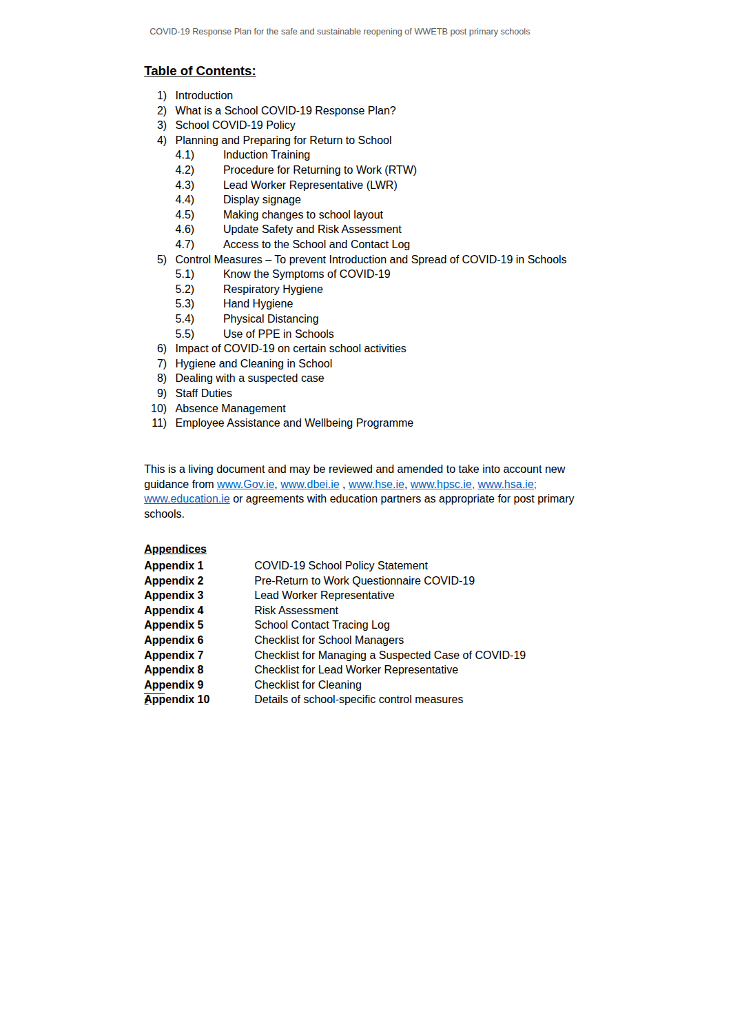COVID-19 Response Plan for the safe and sustainable reopening of WWETB post primary schools
Table of Contents:
Introduction
What is a School COVID-19 Response Plan?
School COVID-19 Policy
Planning and Preparing for Return to School
4.1) Induction Training
4.2) Procedure for Returning to Work (RTW)
4.3) Lead Worker Representative (LWR)
4.4) Display signage
4.5) Making changes to school layout
4.6) Update Safety and Risk Assessment
4.7) Access to the School and Contact Log
Control Measures – To prevent Introduction and Spread of COVID-19 in Schools
5.1) Know the Symptoms of COVID-19
5.2) Respiratory Hygiene
5.3) Hand Hygiene
5.4) Physical Distancing
5.5) Use of PPE in Schools
Impact of COVID-19 on certain school activities
Hygiene and Cleaning in School
Dealing with a suspected case
Staff Duties
Absence Management
Employee Assistance and Wellbeing Programme
This is a living document and may be reviewed and amended to take into account new guidance from www.Gov.ie, www.dbei.ie , www.hse.ie, www.hpsc.ie, www.hsa.ie; www.education.ie or agreements with education partners as appropriate for post primary schools.
Appendices
| Appendix 1 | COVID-19 School Policy Statement |
| Appendix 2 | Pre-Return to Work Questionnaire COVID-19 |
| Appendix 3 | Lead Worker Representative |
| Appendix 4 | Risk Assessment |
| Appendix 5 | School Contact Tracing Log |
| Appendix 6 | Checklist for School Managers |
| Appendix 7 | Checklist for Managing a Suspected Case of COVID-19 |
| Appendix 8 | Checklist for Lead Worker Representative |
| Appendix 9 | Checklist for Cleaning |
| Appendix 10 | Details of school-specific control measures |
2